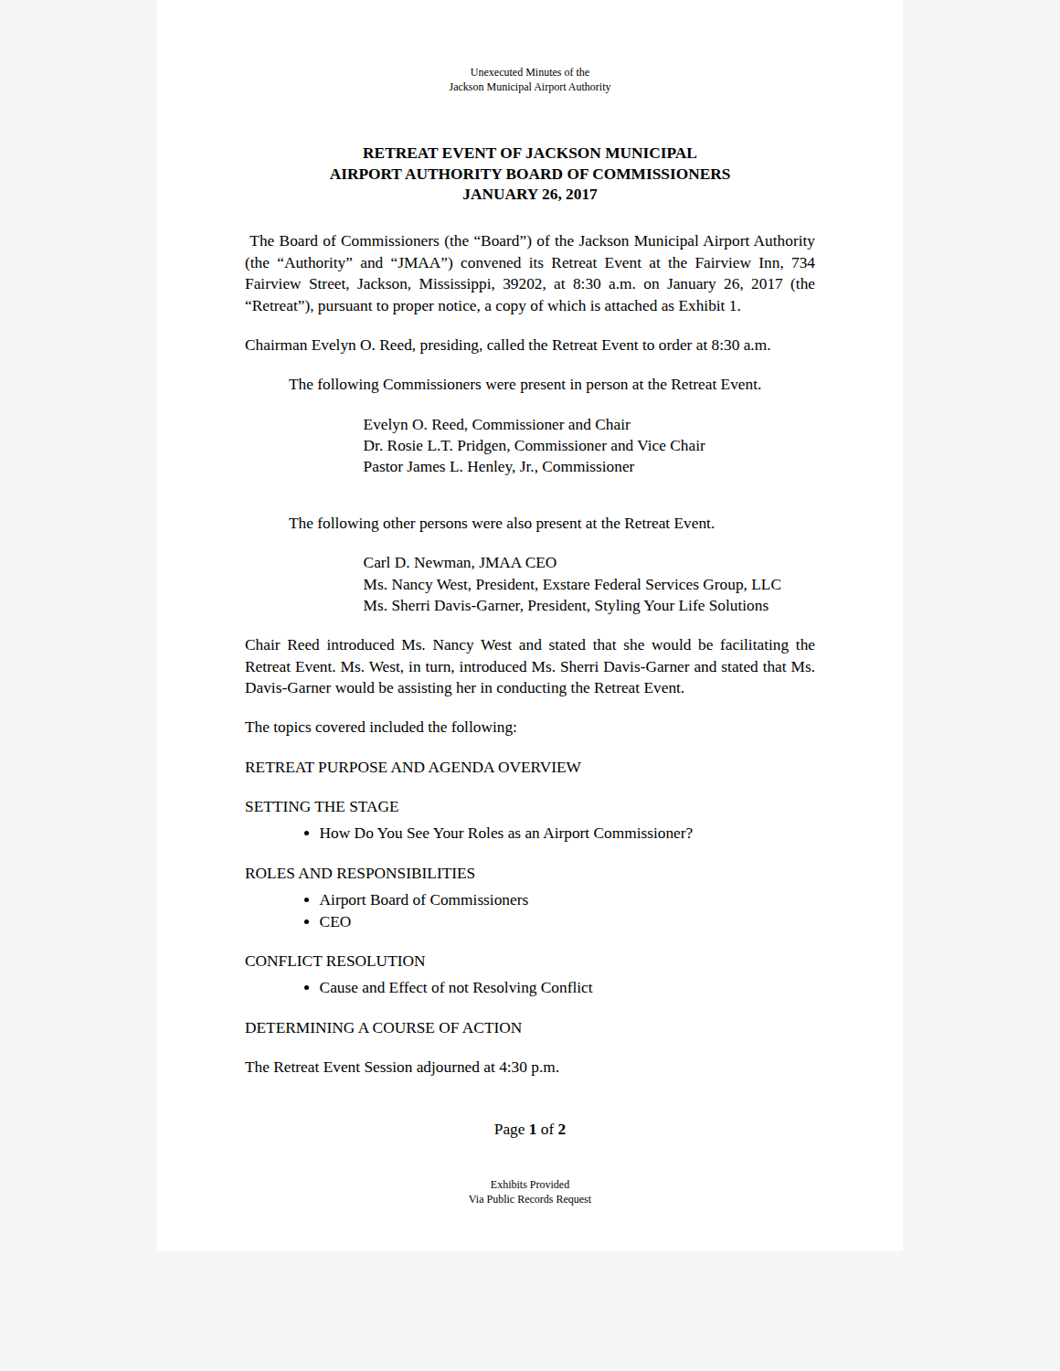Unexecuted Minutes of the
Jackson Municipal Airport Authority
RETREAT EVENT OF JACKSON MUNICIPAL AIRPORT AUTHORITY BOARD OF COMMISSIONERS JANUARY 26, 2017
The Board of Commissioners (the “Board”) of the Jackson Municipal Airport Authority (the “Authority” and “JMAA”) convened its Retreat Event at the Fairview Inn, 734 Fairview Street, Jackson, Mississippi, 39202, at 8:30 a.m. on January 26, 2017 (the “Retreat”), pursuant to proper notice, a copy of which is attached as Exhibit 1.
Chairman Evelyn O. Reed, presiding, called the Retreat Event to order at 8:30 a.m.
The following Commissioners were present in person at the Retreat Event.
Evelyn O. Reed, Commissioner and Chair
Dr. Rosie L.T. Pridgen, Commissioner and Vice Chair
Pastor James L. Henley, Jr., Commissioner
The following other persons were also present at the Retreat Event.
Carl D. Newman, JMAA CEO
Ms. Nancy West, President, Exstare Federal Services Group, LLC
Ms. Sherri Davis-Garner, President, Styling Your Life Solutions
Chair Reed introduced Ms. Nancy West and stated that she would be facilitating the Retreat Event. Ms. West, in turn, introduced Ms. Sherri Davis-Garner and stated that Ms. Davis-Garner would be assisting her in conducting the Retreat Event.
The topics covered included the following:
Retreat Purpose and Agenda Overview
Setting the Stage
How Do You See Your Roles as an Airport Commissioner?
Roles and Responsibilities
Airport Board of Commissioners
CEO
Conflict Resolution
Cause and Effect of not Resolving Conflict
Determining a Course of Action
The Retreat Event Session adjourned at 4:30 p.m.
Page 1 of 2
Exhibits Provided
Via Public Records Request